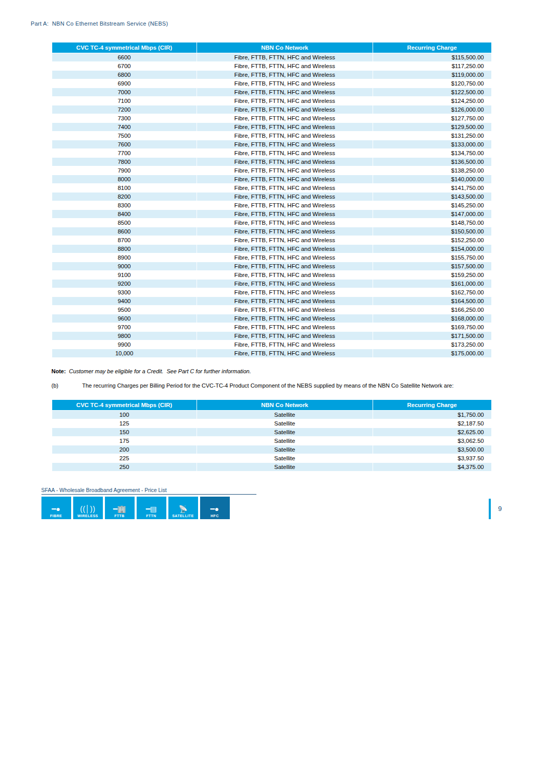Part A: NBN Co Ethernet Bitstream Service (NEBS)
| CVC TC-4 symmetrical Mbps (CIR) | NBN Co Network | Recurring Charge |
| --- | --- | --- |
| 6600 | Fibre, FTTB, FTTN, HFC and Wireless | $115,500.00 |
| 6700 | Fibre, FTTB, FTTN, HFC and Wireless | $117,250.00 |
| 6800 | Fibre, FTTB, FTTN, HFC and Wireless | $119,000.00 |
| 6900 | Fibre, FTTB, FTTN, HFC and Wireless | $120,750.00 |
| 7000 | Fibre, FTTB, FTTN, HFC and Wireless | $122,500.00 |
| 7100 | Fibre, FTTB, FTTN, HFC and Wireless | $124,250.00 |
| 7200 | Fibre, FTTB, FTTN, HFC and Wireless | $126,000.00 |
| 7300 | Fibre, FTTB, FTTN, HFC and Wireless | $127,750.00 |
| 7400 | Fibre, FTTB, FTTN, HFC and Wireless | $129,500.00 |
| 7500 | Fibre, FTTB, FTTN, HFC and Wireless | $131,250.00 |
| 7600 | Fibre, FTTB, FTTN, HFC and Wireless | $133,000.00 |
| 7700 | Fibre, FTTB, FTTN, HFC and Wireless | $134,750.00 |
| 7800 | Fibre, FTTB, FTTN, HFC and Wireless | $136,500.00 |
| 7900 | Fibre, FTTB, FTTN, HFC and Wireless | $138,250.00 |
| 8000 | Fibre, FTTB, FTTN, HFC and Wireless | $140,000.00 |
| 8100 | Fibre, FTTB, FTTN, HFC and Wireless | $141,750.00 |
| 8200 | Fibre, FTTB, FTTN, HFC and Wireless | $143,500.00 |
| 8300 | Fibre, FTTB, FTTN, HFC and Wireless | $145,250.00 |
| 8400 | Fibre, FTTB, FTTN, HFC and Wireless | $147,000.00 |
| 8500 | Fibre, FTTB, FTTN, HFC and Wireless | $148,750.00 |
| 8600 | Fibre, FTTB, FTTN, HFC and Wireless | $150,500.00 |
| 8700 | Fibre, FTTB, FTTN, HFC and Wireless | $152,250.00 |
| 8800 | Fibre, FTTB, FTTN, HFC and Wireless | $154,000.00 |
| 8900 | Fibre, FTTB, FTTN, HFC and Wireless | $155,750.00 |
| 9000 | Fibre, FTTB, FTTN, HFC and Wireless | $157,500.00 |
| 9100 | Fibre, FTTB, FTTN, HFC and Wireless | $159,250.00 |
| 9200 | Fibre, FTTB, FTTN, HFC and Wireless | $161,000.00 |
| 9300 | Fibre, FTTB, FTTN, HFC and Wireless | $162,750.00 |
| 9400 | Fibre, FTTB, FTTN, HFC and Wireless | $164,500.00 |
| 9500 | Fibre, FTTB, FTTN, HFC and Wireless | $166,250.00 |
| 9600 | Fibre, FTTB, FTTN, HFC and Wireless | $168,000.00 |
| 9700 | Fibre, FTTB, FTTN, HFC and Wireless | $169,750.00 |
| 9800 | Fibre, FTTB, FTTN, HFC and Wireless | $171,500.00 |
| 9900 | Fibre, FTTB, FTTN, HFC and Wireless | $173,250.00 |
| 10,000 | Fibre, FTTB, FTTN, HFC and Wireless | $175,000.00 |
Note: Customer may be eligible for a Credit. See Part C for further information.
(b)
The recurring Charges per Billing Period for the CVC-TC-4 Product Component of the NEBS supplied by means of the NBN Co Satellite Network are:
| CVC TC-4 symmetrical Mbps (CIR) | NBN Co Network | Recurring Charge |
| --- | --- | --- |
| 100 | Satellite | $1,750.00 |
| 125 | Satellite | $2,187.50 |
| 150 | Satellite | $2,625.00 |
| 175 | Satellite | $3,062.50 |
| 200 | Satellite | $3,500.00 |
| 225 | Satellite | $3,937.50 |
| 250 | Satellite | $4,375.00 |
SFAA - Wholesale Broadband Agreement - Price List
━●FIBRE
((│)) WIRELESS
━🏢FTTB
━▤FTTN
📡SATELLITE
━●HFC
9